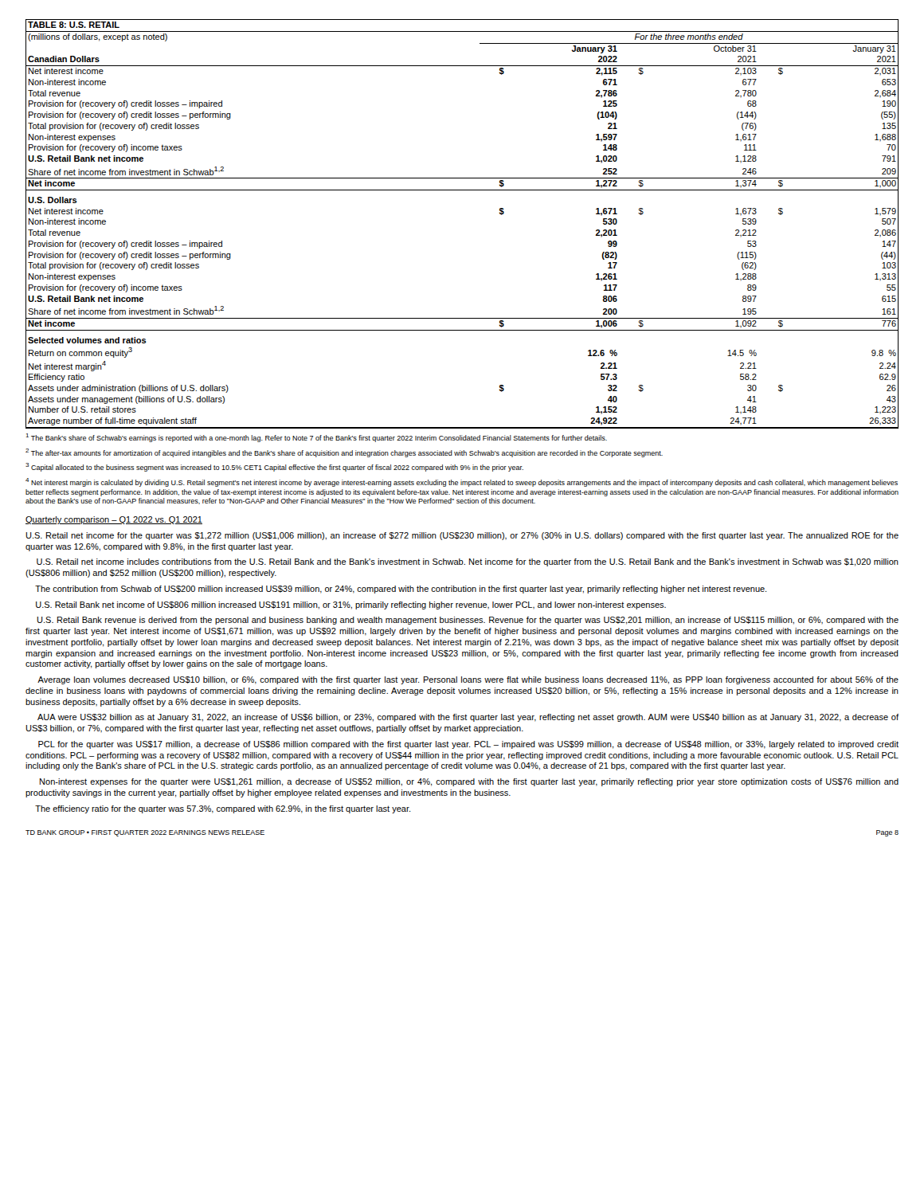| TABLE 8: U.S. RETAIL |
| (millions of dollars, except as noted) | For the three months ended |
| | January 31 | October 31 | January 31 |
| Canadian Dollars | 2022 | 2021 | 2021 |
| Net interest income | $ | 2,115 | $ | 2,103 | $ | 2,031 |
| Non-interest income | | 671 | | 677 | | 653 |
| Total revenue | | 2,786 | | 2,780 | | 2,684 |
| Provision for (recovery of) credit losses – impaired | | 125 | | 68 | | 190 |
| Provision for (recovery of) credit losses – performing | | (104) | | (144) | | (55) |
| Total provision for (recovery of) credit losses | | 21 | | (76) | | 135 |
| Non-interest expenses | | 1,597 | | 1,617 | | 1,688 |
| Provision for (recovery of) income taxes | | 148 | | 111 | | 70 |
| U.S. Retail Bank net income | | 1,020 | | 1,128 | | 791 |
| Share of net income from investment in Schwab 1,2 | | 252 | | 246 | | 209 |
| Net income | $ | 1,272 | $ | 1,374 | $ | 1,000 |
| U.S. Dollars | |
| Net interest income | $ | 1,671 | $ | 1,673 | $ | 1,579 |
| Non-interest income | | 530 | | 539 | | 507 |
| Total revenue | | 2,201 | | 2,212 | | 2,086 |
| Provision for (recovery of) credit losses – impaired | | 99 | | 53 | | 147 |
| Provision for (recovery of) credit losses – performing | | (82) | | (115) | | (44) |
| Total provision for (recovery of) credit losses | | 17 | | (62) | | 103 |
| Non-interest expenses | | 1,261 | | 1,288 | | 1,313 |
| Provision for (recovery of) income taxes | | 117 | | 89 | | 55 |
| U.S. Retail Bank net income | | 806 | | 897 | | 615 |
| Share of net income from investment in Schwab 1,2 | | 200 | | 195 | | 161 |
| Net income | $ | 1,006 | $ | 1,092 | $ | 776 |
| Selected volumes and ratios | |
| Return on common equity 3 | | 12.6 % | | 14.5 % | | 9.8 % |
| Net interest margin 4 | | 2.21 | | 2.21 | | 2.24 |
| Efficiency ratio | | 57.3 | | 58.2 | | 62.9 |
| Assets under administration (billions of U.S. dollars) | $ | 32 | $ | 30 | $ | 26 |
| Assets under management (billions of U.S. dollars) | | 40 | | 41 | | 43 |
| Number of U.S. retail stores | | 1,152 | | 1,148 | | 1,223 |
| Average number of full-time equivalent staff | | 24,922 | | 24,771 | | 26,333 |
1 The Bank's share of Schwab's earnings is reported with a one-month lag. Refer to Note 7 of the Bank's first quarter 2022 Interim Consolidated Financial Statements for further details.
2 The after-tax amounts for amortization of acquired intangibles and the Bank's share of acquisition and integration charges associated with Schwab's acquisition are recorded in the Corporate segment.
3 Capital allocated to the business segment was increased to 10.5% CET1 Capital effective the first quarter of fiscal 2022 compared with 9% in the prior year.
4 Net interest margin is calculated by dividing U.S. Retail segment's net interest income by average interest-earning assets excluding the impact related to sweep deposits arrangements and the impact of intercompany deposits and cash collateral, which management believes better reflects segment performance. In addition, the value of tax-exempt interest income is adjusted to its equivalent before-tax value. Net interest income and average interest-earning assets used in the calculation are non-GAAP financial measures. For additional information about the Bank's use of non-GAAP financial measures, refer to "Non-GAAP and Other Financial Measures" in the "How We Performed" section of this document.
Quarterly comparison – Q1 2022 vs. Q1 2021
U.S. Retail net income for the quarter was $1,272 million (US$1,006 million), an increase of $272 million (US$230 million), or 27% (30% in U.S. dollars) compared with the first quarter last year. The annualized ROE for the quarter was 12.6%, compared with 9.8%, in the first quarter last year.
U.S. Retail net income includes contributions from the U.S. Retail Bank and the Bank's investment in Schwab. Net income for the quarter from the U.S. Retail Bank and the Bank's investment in Schwab was $1,020 million (US$806 million) and $252 million (US$200 million), respectively.
The contribution from Schwab of US$200 million increased US$39 million, or 24%, compared with the contribution in the first quarter last year, primarily reflecting higher net interest revenue.
U.S. Retail Bank net income of US$806 million increased US$191 million, or 31%, primarily reflecting higher revenue, lower PCL, and lower non-interest expenses.
U.S. Retail Bank revenue is derived from the personal and business banking and wealth management businesses. Revenue for the quarter was US$2,201 million, an increase of US$115 million, or 6%, compared with the first quarter last year. Net interest income of US$1,671 million, was up US$92 million, largely driven by the benefit of higher business and personal deposit volumes and margins combined with increased earnings on the investment portfolio, partially offset by lower loan margins and decreased sweep deposit balances. Net interest margin of 2.21%, was down 3 bps, as the impact of negative balance sheet mix was partially offset by deposit margin expansion and increased earnings on the investment portfolio. Non-interest income increased US$23 million, or 5%, compared with the first quarter last year, primarily reflecting fee income growth from increased customer activity, partially offset by lower gains on the sale of mortgage loans.
Average loan volumes decreased US$10 billion, or 6%, compared with the first quarter last year. Personal loans were flat while business loans decreased 11%, as PPP loan forgiveness accounted for about 56% of the decline in business loans with paydowns of commercial loans driving the remaining decline. Average deposit volumes increased US$20 billion, or 5%, reflecting a 15% increase in personal deposits and a 12% increase in business deposits, partially offset by a 6% decrease in sweep deposits.
AUA were US$32 billion as at January 31, 2022, an increase of US$6 billion, or 23%, compared with the first quarter last year, reflecting net asset growth. AUM were US$40 billion as at January 31, 2022, a decrease of US$3 billion, or 7%, compared with the first quarter last year, reflecting net asset outflows, partially offset by market appreciation.
PCL for the quarter was US$17 million, a decrease of US$86 million compared with the first quarter last year. PCL – impaired was US$99 million, a decrease of US$48 million, or 33%, largely related to improved credit conditions. PCL – performing was a recovery of US$82 million, compared with a recovery of US$44 million in the prior year, reflecting improved credit conditions, including a more favourable economic outlook. U.S. Retail PCL including only the Bank's share of PCL in the U.S. strategic cards portfolio, as an annualized percentage of credit volume was 0.04%, a decrease of 21 bps, compared with the first quarter last year.
Non-interest expenses for the quarter were US$1,261 million, a decrease of US$52 million, or 4%, compared with the first quarter last year, primarily reflecting prior year store optimization costs of US$76 million and productivity savings in the current year, partially offset by higher employee related expenses and investments in the business.
The efficiency ratio for the quarter was 57.3%, compared with 62.9%, in the first quarter last year.
TD BANK GROUP • FIRST QUARTER 2022 EARNINGS NEWS RELEASE
Page 8